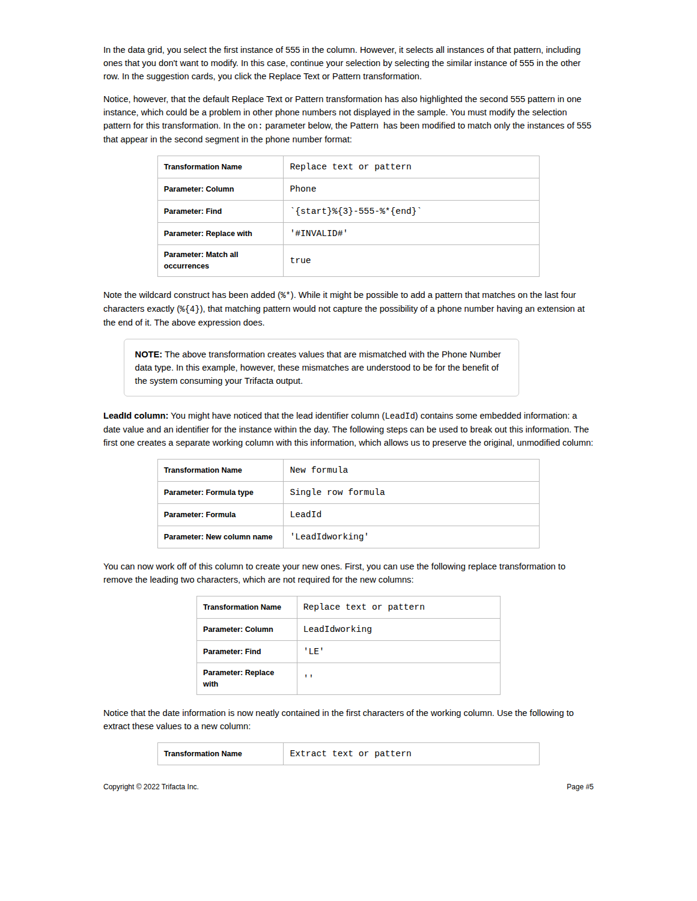In the data grid, you select the first instance of 555 in the column. However, it selects all instances of that pattern, including ones that you don't want to modify. In this case, continue your selection by selecting the similar instance of 555 in the other row. In the suggestion cards, you click the Replace Text or Pattern transformation.
Notice, however, that the default Replace Text or Pattern transformation has also highlighted the second 555 pattern in one instance, which could be a problem in other phone numbers not displayed in the sample. You must modify the selection pattern for this transformation. In the on: parameter below, the Pattern has been modified to match only the instances of 555 that appear in the second segment in the phone number format:
| Transformation Name | Replace text or pattern |
| Parameter: Column | Phone |
| Parameter: Find | `{start}%{3}-555-%*{end}` |
| Parameter: Replace with | '#INVALID#' |
| Parameter: Match all occurrences | true |
Note the wildcard construct has been added (%*). While it might be possible to add a pattern that matches on the last four characters exactly (%{4}), that matching pattern would not capture the possibility of a phone number having an extension at the end of it. The above expression does.
NOTE: The above transformation creates values that are mismatched with the Phone Number data type. In this example, however, these mismatches are understood to be for the benefit of the system consuming your Trifacta output.
LeadId column: You might have noticed that the lead identifier column (LeadId) contains some embedded information: a date value and an identifier for the instance within the day. The following steps can be used to break out this information. The first one creates a separate working column with this information, which allows us to preserve the original, unmodified column:
| Transformation Name | New formula |
| Parameter: Formula type | Single row formula |
| Parameter: Formula | LeadId |
| Parameter: New column name | 'LeadIdworking' |
You can now work off of this column to create your new ones. First, you can use the following replace transformation to remove the leading two characters, which are not required for the new columns:
| Transformation Name | Replace text or pattern |
| Parameter: Column | LeadIdworking |
| Parameter: Find | 'LE' |
| Parameter: Replace with | '' |
Notice that the date information is now neatly contained in the first characters of the working column. Use the following to extract these values to a new column:
| Transformation Name | Extract text or pattern |
Copyright © 2022 Trifacta Inc.
Page #5